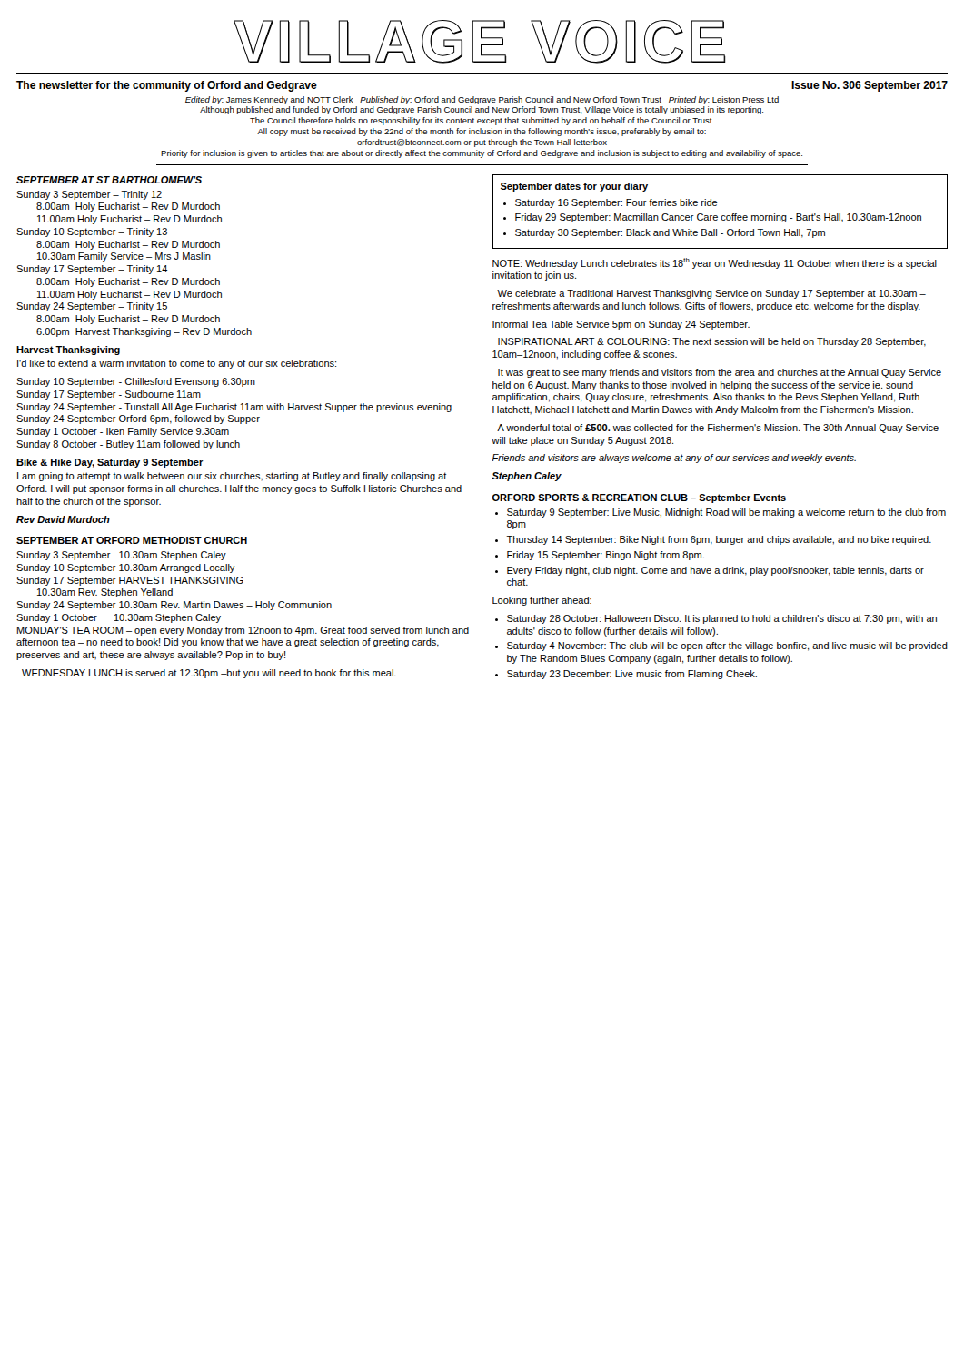VILLAGE VOICE
The newsletter for the community of Orford and Gedgrave Issue No. 306 September 2017
Edited by: James Kennedy and NOTT Clerk Published by: Orford and Gedgrave Parish Council and New Orford Town Trust Printed by: Leiston Press Ltd Although published and funded by Orford and Gedgrave Parish Council and New Orford Town Trust, Village Voice is totally unbiased in its reporting. The Council therefore holds no responsibility for its content except that submitted by and on behalf of the Council or Trust. All copy must be received by the 22nd of the month for inclusion in the following month's issue, preferably by email to: orfordtrust@btconnect.com or put through the Town Hall letterbox Priority for inclusion is given to articles that are about or directly affect the community of Orford and Gedgrave and inclusion is subject to editing and availability of space.
SEPTEMBER AT ST BARTHOLOMEW'S
Sunday 3 September – Trinity 12
8.00am Holy Eucharist – Rev D Murdoch
11.00am Holy Eucharist – Rev D Murdoch
Sunday 10 September – Trinity 13
8.00am Holy Eucharist – Rev D Murdoch
10.30am Family Service – Mrs J Maslin
Sunday 17 September – Trinity 14
8.00am Holy Eucharist – Rev D Murdoch
11.00am Holy Eucharist – Rev D Murdoch
Sunday 24 September – Trinity 15
8.00am Holy Eucharist – Rev D Murdoch
6.00pm Harvest Thanksgiving – Rev D Murdoch
Harvest Thanksgiving
I'd like to extend a warm invitation to come to any of our six celebrations:
Sunday 10 September - Chillesford Evensong 6.30pm
Sunday 17 September - Sudbourne 11am
Sunday 24 September - Tunstall All Age Eucharist 11am with Harvest Supper the previous evening
Sunday 24 September Orford 6pm, followed by Supper
Sunday 1 October - Iken Family Service 9.30am
Sunday 8 October - Butley 11am followed by lunch
Bike & Hike Day, Saturday 9 September
I am going to attempt to walk between our six churches, starting at Butley and finally collapsing at Orford. I will put sponsor forms in all churches. Half the money goes to Suffolk Historic Churches and half to the church of the sponsor.
Rev David Murdoch
SEPTEMBER AT ORFORD METHODIST CHURCH
Sunday 3 September 10.30am Stephen Caley
Sunday 10 September 10.30am Arranged Locally
Sunday 17 September HARVEST THANKSGIVING
10.30am Rev. Stephen Yelland
Sunday 24 September 10.30am Rev. Martin Dawes – Holy Communion
Sunday 1 October 10.30am Stephen Caley
MONDAY'S TEA ROOM – open every Monday from 12noon to 4pm. Great food served from lunch and afternoon tea – no need to book! Did you know that we have a great selection of greeting cards, preserves and art, these are always available? Pop in to buy!
WEDNESDAY LUNCH is served at 12.30pm –but you will need to book for this meal.
September dates for your diary
Saturday 16 September: Four ferries bike ride
Friday 29 September: Macmillan Cancer Care coffee morning - Bart's Hall, 10.30am-12noon
Saturday 30 September: Black and White Ball - Orford Town Hall, 7pm
NOTE: Wednesday Lunch celebrates its 18th year on Wednesday 11 October when there is a special invitation to join us.
We celebrate a Traditional Harvest Thanksgiving Service on Sunday 17 September at 10.30am –refreshments afterwards and lunch follows. Gifts of flowers, produce etc. welcome for the display.
Informal Tea Table Service 5pm on Sunday 24 September.
INSPIRATIONAL ART & COLOURING: The next session will be held on Thursday 28 September, 10am–12noon, including coffee & scones.
It was great to see many friends and visitors from the area and churches at the Annual Quay Service held on 6 August. Many thanks to those involved in helping the success of the service ie. sound amplification, chairs, Quay closure, refreshments. Also thanks to the Revs Stephen Yelland, Ruth Hatchett, Michael Hatchett and Martin Dawes with Andy Malcolm from the Fishermen's Mission.
A wonderful total of £500. was collected for the Fishermen's Mission. The 30th Annual Quay Service will take place on Sunday 5 August 2018.
Friends and visitors are always welcome at any of our services and weekly events.
Stephen Caley
ORFORD SPORTS & RECREATION CLUB – September Events
Saturday 9 September: Live Music, Midnight Road will be making a welcome return to the club from 8pm
Thursday 14 September: Bike Night from 6pm, burger and chips available, and no bike required.
Friday 15 September: Bingo Night from 8pm.
Every Friday night, club night. Come and have a drink, play pool/snooker, table tennis, darts or chat.
Looking further ahead:
Saturday 28 October: Halloween Disco. It is planned to hold a children's disco at 7:30 pm, with an adults' disco to follow (further details will follow).
Saturday 4 November: The club will be open after the village bonfire, and live music will be provided by The Random Blues Company (again, further details to follow).
Saturday 23 December: Live music from Flaming Cheek.